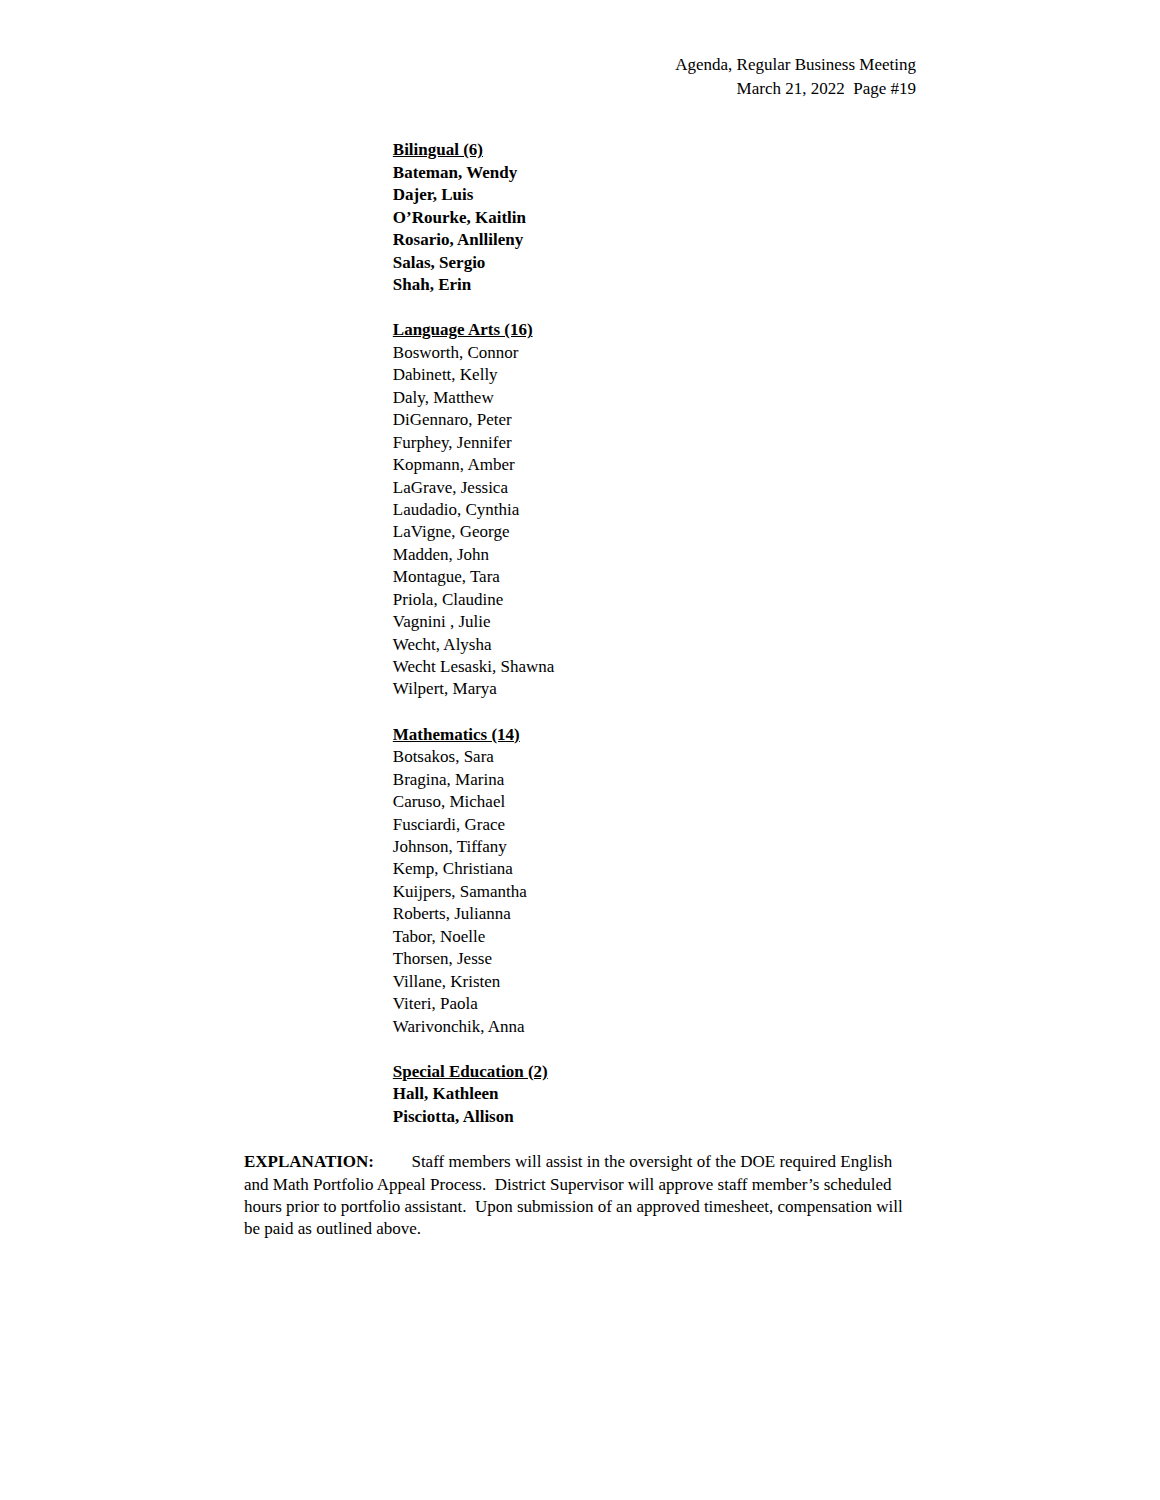Agenda, Regular Business Meeting
March 21, 2022 Page #19
Bilingual (6)
Bateman, Wendy
Dajer, Luis
O’Rourke, Kaitlin
Rosario, Anllileny
Salas, Sergio
Shah, Erin
Language Arts (16)
Bosworth, Connor
Dabinett, Kelly
Daly, Matthew
DiGennaro, Peter
Furphey, Jennifer
Kopmann, Amber
LaGrave, Jessica
Laudadio, Cynthia
LaVigne, George
Madden, John
Montague, Tara
Priola, Claudine
Vagnini , Julie
Wecht, Alysha
Wecht Lesaski, Shawna
Wilpert, Marya
Mathematics (14)
Botsakos, Sara
Bragina, Marina
Caruso, Michael
Fusciardi, Grace
Johnson, Tiffany
Kemp, Christiana
Kuijpers, Samantha
Roberts, Julianna
Tabor, Noelle
Thorsen, Jesse
Villane, Kristen
Viteri, Paola
Warivonchik, Anna
Special Education (2)
Hall, Kathleen
Pisciotta, Allison
EXPLANATION: Staff members will assist in the oversight of the DOE required English and Math Portfolio Appeal Process. District Supervisor will approve staff member’s scheduled hours prior to portfolio assistant. Upon submission of an approved timesheet, compensation will be paid as outlined above.